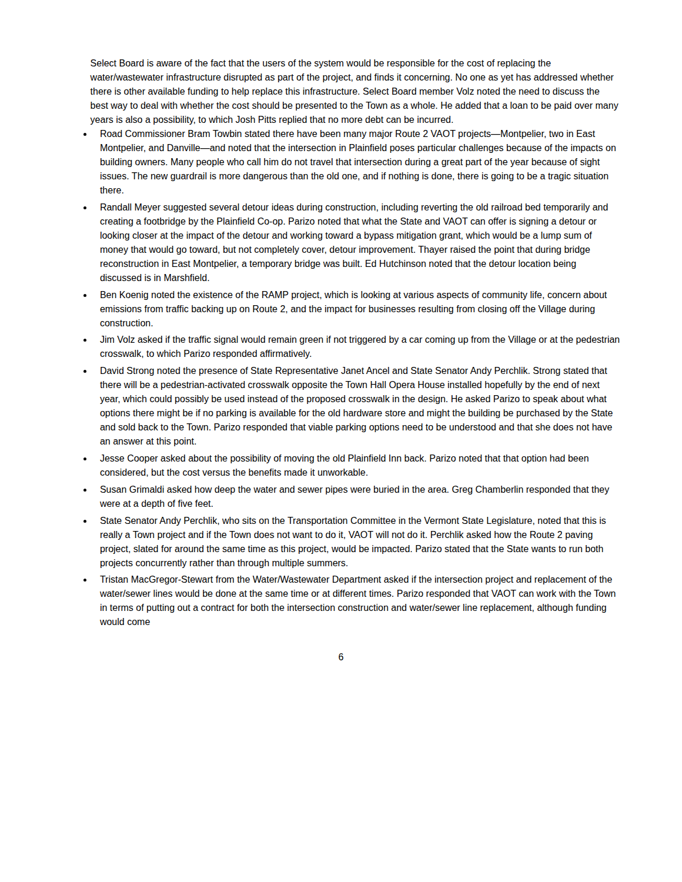Select Board is aware of the fact that the users of the system would be responsible for the cost of replacing the water/wastewater infrastructure disrupted as part of the project, and finds it concerning. No one as yet has addressed whether there is other available funding to help replace this infrastructure. Select Board member Volz noted the need to discuss the best way to deal with whether the cost should be presented to the Town as a whole. He added that a loan to be paid over many years is also a possibility, to which Josh Pitts replied that no more debt can be incurred.
Road Commissioner Bram Towbin stated there have been many major Route 2 VAOT projects—Montpelier, two in East Montpelier, and Danville—and noted that the intersection in Plainfield poses particular challenges because of the impacts on building owners. Many people who call him do not travel that intersection during a great part of the year because of sight issues. The new guardrail is more dangerous than the old one, and if nothing is done, there is going to be a tragic situation there.
Randall Meyer suggested several detour ideas during construction, including reverting the old railroad bed temporarily and creating a footbridge by the Plainfield Co-op. Parizo noted that what the State and VAOT can offer is signing a detour or looking closer at the impact of the detour and working toward a bypass mitigation grant, which would be a lump sum of money that would go toward, but not completely cover, detour improvement. Thayer raised the point that during bridge reconstruction in East Montpelier, a temporary bridge was built. Ed Hutchinson noted that the detour location being discussed is in Marshfield.
Ben Koenig noted the existence of the RAMP project, which is looking at various aspects of community life, concern about emissions from traffic backing up on Route 2, and the impact for businesses resulting from closing off the Village during construction.
Jim Volz asked if the traffic signal would remain green if not triggered by a car coming up from the Village or at the pedestrian crosswalk, to which Parizo responded affirmatively.
David Strong noted the presence of State Representative Janet Ancel and State Senator Andy Perchlik. Strong stated that there will be a pedestrian-activated crosswalk opposite the Town Hall Opera House installed hopefully by the end of next year, which could possibly be used instead of the proposed crosswalk in the design. He asked Parizo to speak about what options there might be if no parking is available for the old hardware store and might the building be purchased by the State and sold back to the Town. Parizo responded that viable parking options need to be understood and that she does not have an answer at this point.
Jesse Cooper asked about the possibility of moving the old Plainfield Inn back. Parizo noted that that option had been considered, but the cost versus the benefits made it unworkable.
Susan Grimaldi asked how deep the water and sewer pipes were buried in the area. Greg Chamberlin responded that they were at a depth of five feet.
State Senator Andy Perchlik, who sits on the Transportation Committee in the Vermont State Legislature, noted that this is really a Town project and if the Town does not want to do it, VAOT will not do it. Perchlik asked how the Route 2 paving project, slated for around the same time as this project, would be impacted. Parizo stated that the State wants to run both projects concurrently rather than through multiple summers.
Tristan MacGregor-Stewart from the Water/Wastewater Department asked if the intersection project and replacement of the water/sewer lines would be done at the same time or at different times. Parizo responded that VAOT can work with the Town in terms of putting out a contract for both the intersection construction and water/sewer line replacement, although funding would come
6